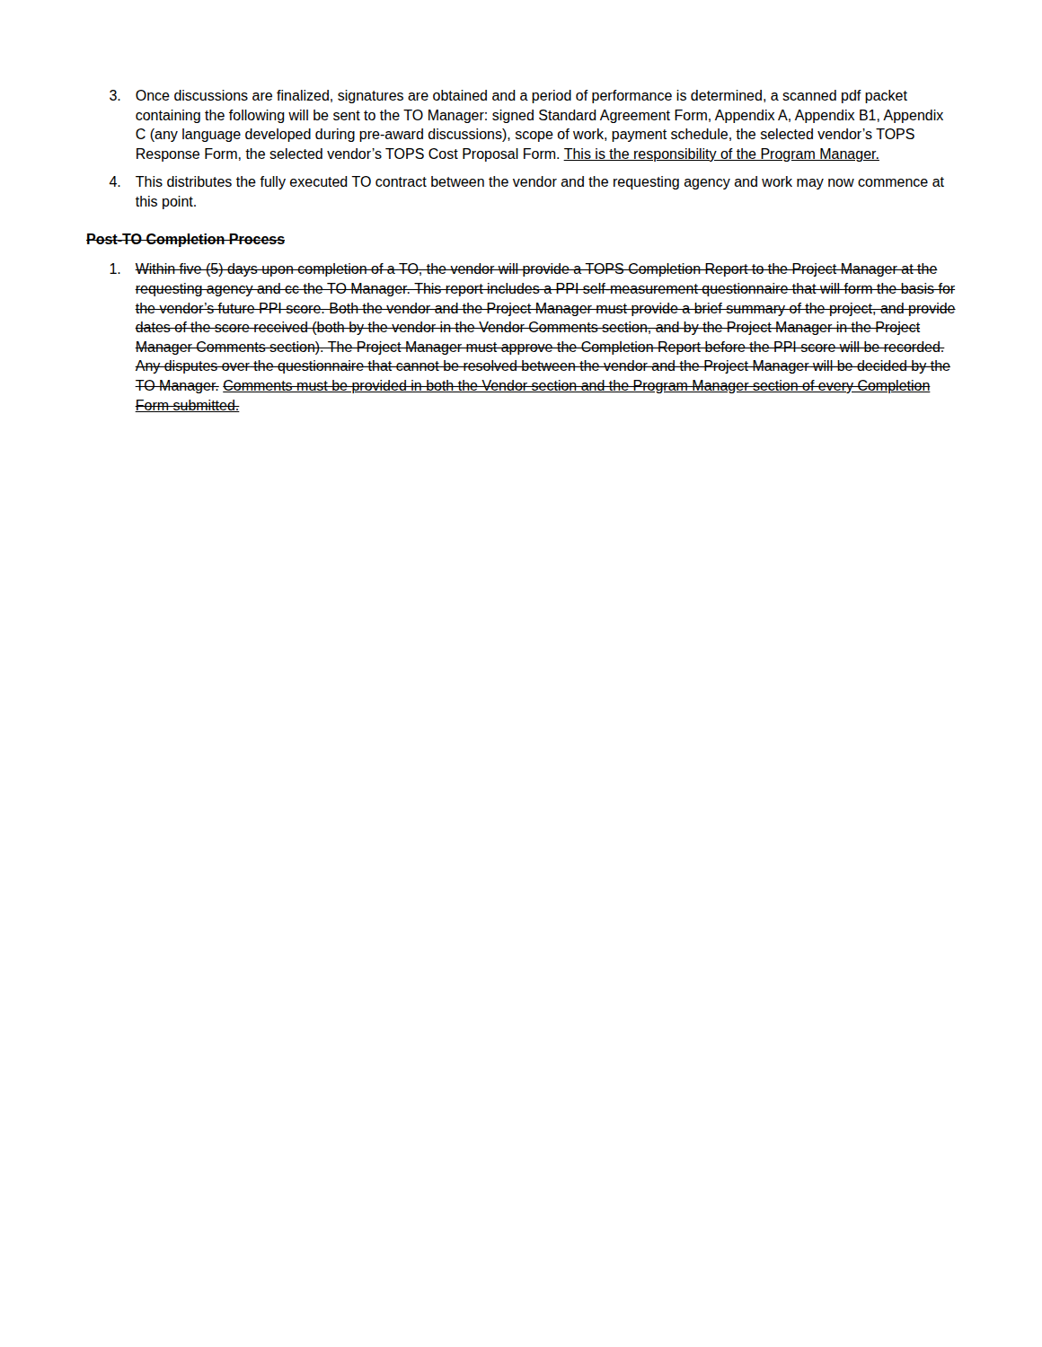Once discussions are finalized, signatures are obtained and a period of performance is determined, a scanned pdf packet containing the following will be sent to the TO Manager: signed Standard Agreement Form, Appendix A, Appendix B1, Appendix C (any language developed during pre-award discussions), scope of work, payment schedule, the selected vendor’s TOPS Response Form, the selected vendor’s TOPS Cost Proposal Form. This is the responsibility of the Program Manager.
This distributes the fully executed TO contract between the vendor and the requesting agency and work may now commence at this point.
Post-TO Completion Process
Within five (5) days upon completion of a TO, the vendor will provide a TOPS Completion Report to the Project Manager at the requesting agency and cc the TO Manager. This report includes a PPI self-measurement questionnaire that will form the basis for the vendor’s future PPI score. Both the vendor and the Project Manager must provide a brief summary of the project, and provide dates of the score received (both by the vendor in the Vendor Comments section, and by the Project Manager in the Project Manager Comments section). The Project Manager must approve the Completion Report before the PPI score will be recorded. Any disputes over the questionnaire that cannot be resolved between the vendor and the Project Manager will be decided by the TO Manager. Comments must be provided in both the Vendor section and the Program Manager section of every Completion Form submitted.